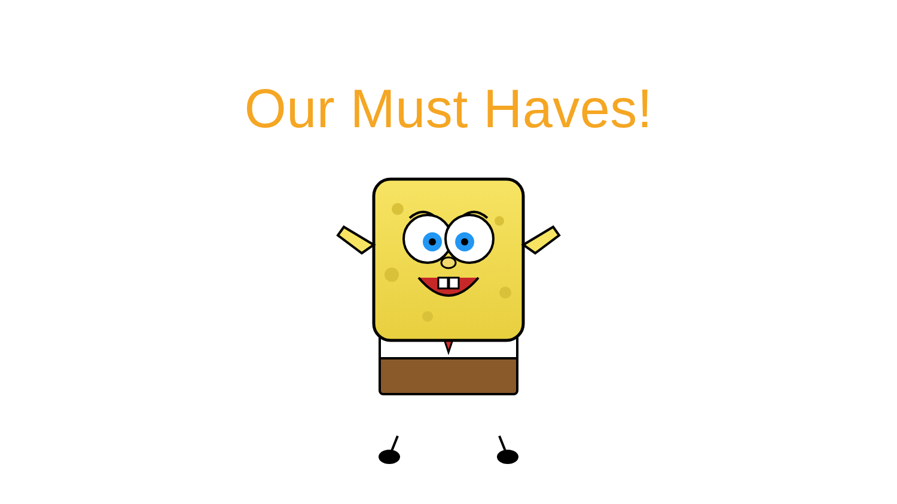Our Must Haves!